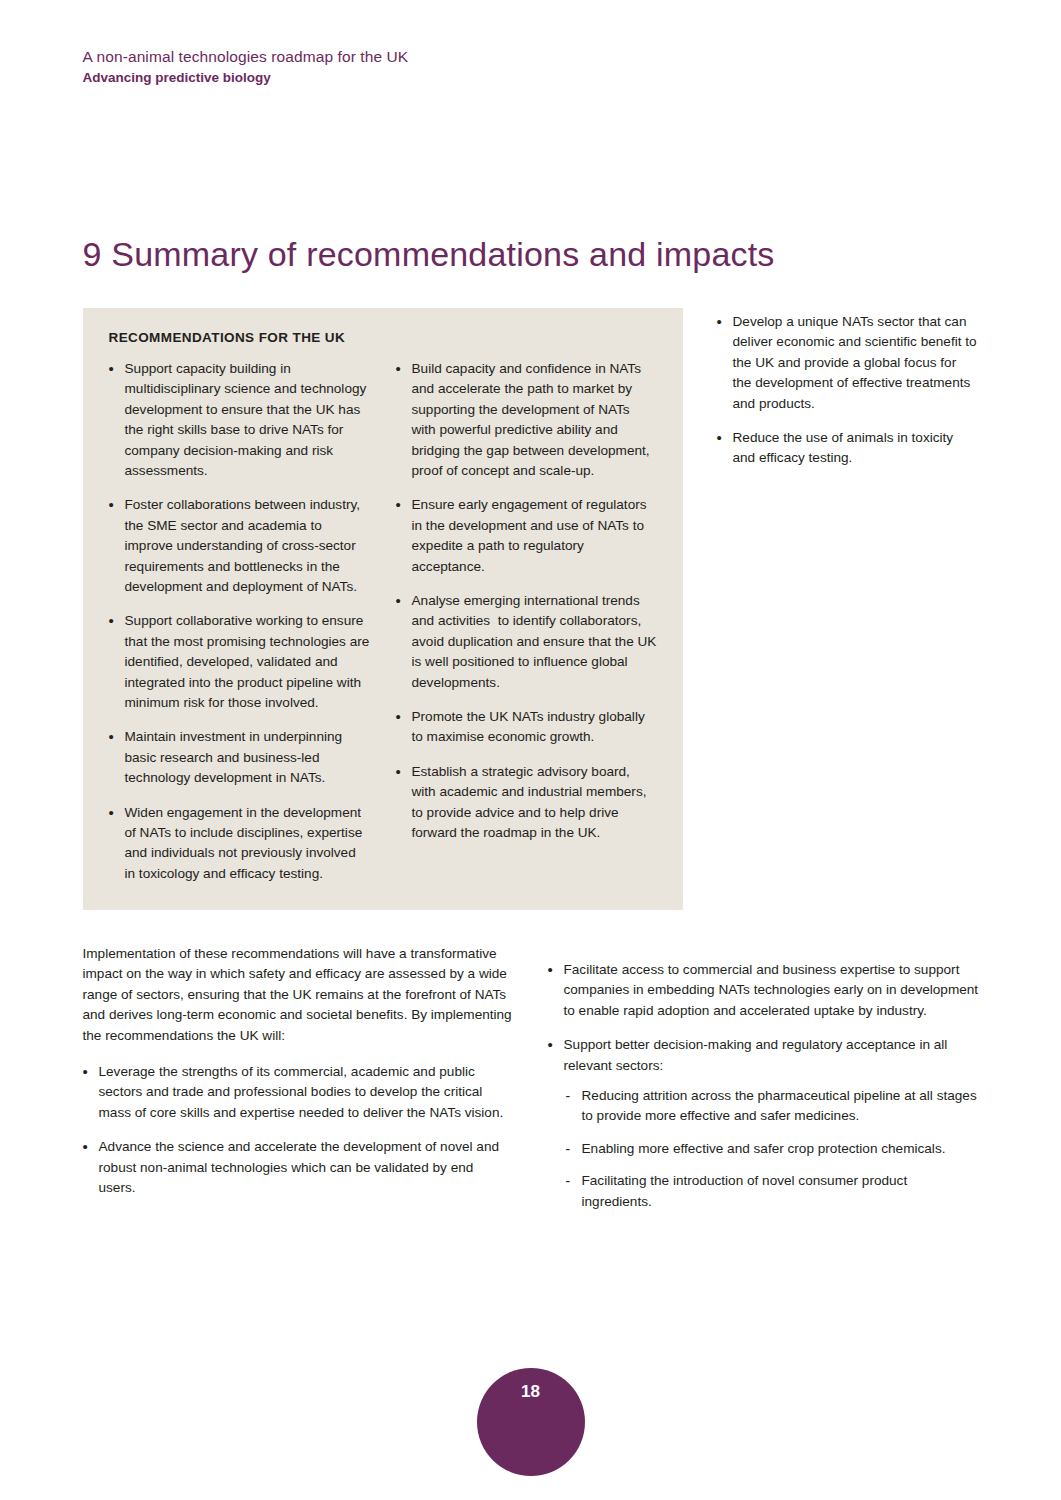A non-animal technologies roadmap for the UK
Advancing predictive biology
9 Summary of recommendations and impacts
Recommendations for the UK
Support capacity building in multidisciplinary science and technology development to ensure that the UK has the right skills base to drive NATs for company decision-making and risk assessments.
Foster collaborations between industry, the SME sector and academia to improve understanding of cross-sector requirements and bottlenecks in the development and deployment of NATs.
Support collaborative working to ensure that the most promising technologies are identified, developed, validated and integrated into the product pipeline with minimum risk for those involved.
Maintain investment in underpinning basic research and business-led technology development in NATs.
Widen engagement in the development of NATs to include disciplines, expertise and individuals not previously involved in toxicology and efficacy testing.
Build capacity and confidence in NATs and accelerate the path to market by supporting the development of NATs with powerful predictive ability and bridging the gap between development, proof of concept and scale-up.
Ensure early engagement of regulators in the development and use of NATs to expedite a path to regulatory acceptance.
Analyse emerging international trends and activities to identify collaborators, avoid duplication and ensure that the UK is well positioned to influence global developments.
Promote the UK NATs industry globally to maximise economic growth.
Establish a strategic advisory board, with academic and industrial members, to provide advice and to help drive forward the roadmap in the UK.
Develop a unique NATs sector that can deliver economic and scientific benefit to the UK and provide a global focus for the development of effective treatments and products.
Reduce the use of animals in toxicity and efficacy testing.
Implementation of these recommendations will have a transformative impact on the way in which safety and efficacy are assessed by a wide range of sectors, ensuring that the UK remains at the forefront of NATs and derives long-term economic and societal benefits. By implementing the recommendations the UK will:
Leverage the strengths of its commercial, academic and public sectors and trade and professional bodies to develop the critical mass of core skills and expertise needed to deliver the NATs vision.
Advance the science and accelerate the development of novel and robust non-animal technologies which can be validated by end users.
Facilitate access to commercial and business expertise to support companies in embedding NATs technologies early on in development to enable rapid adoption and accelerated uptake by industry.
Support better decision-making and regulatory acceptance in all relevant sectors:
Reducing attrition across the pharmaceutical pipeline at all stages to provide more effective and safer medicines.
Enabling more effective and safer crop protection chemicals.
Facilitating the introduction of novel consumer product ingredients.
18